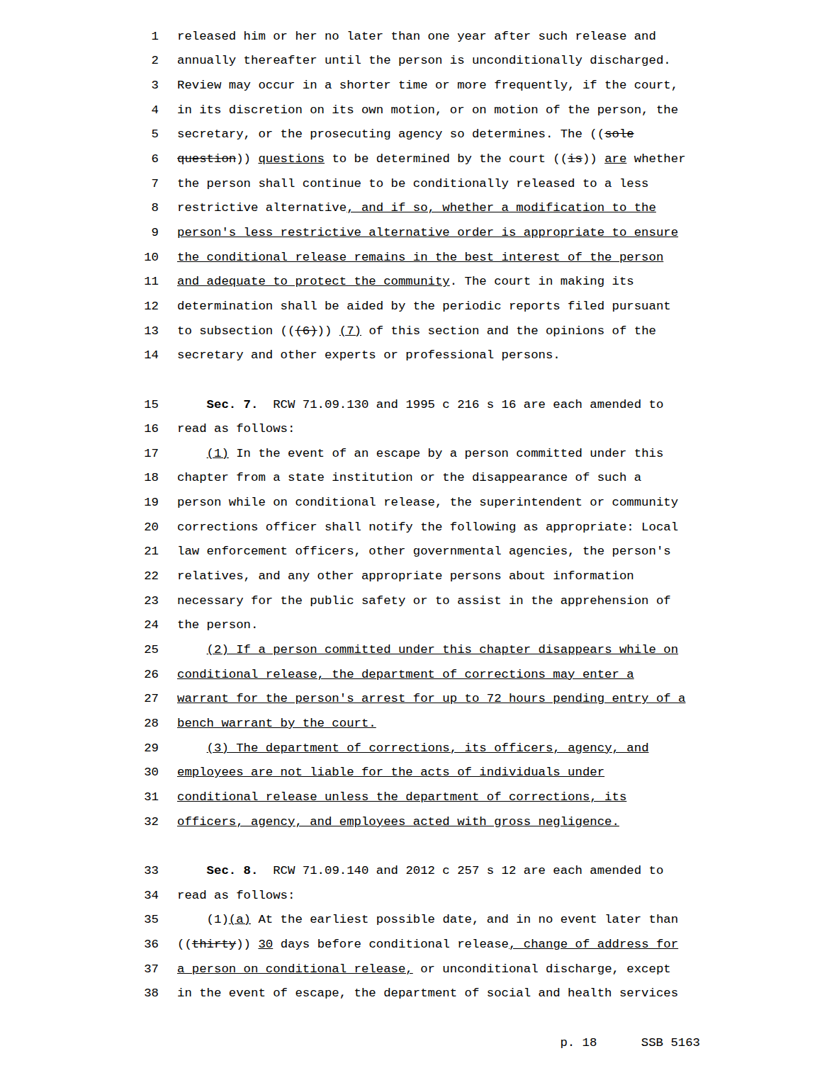1 released him or her no later than one year after such release and
2 annually thereafter until the person is unconditionally discharged.
3 Review may occur in a shorter time or more frequently, if the court,
4 in its discretion on its own motion, or on motion of the person, the
5 secretary, or the prosecuting agency so determines. The ((sole
6 question)) questions to be determined by the court ((is)) are whether
7 the person shall continue to be conditionally released to a less
8 restrictive alternative, and if so, whether a modification to the
9 person's less restrictive alternative order is appropriate to ensure
10 the conditional release remains in the best interest of the person
11 and adequate to protect the community. The court in making its
12 determination shall be aided by the periodic reports filed pursuant
13 to subsection (((6))) (7) of this section and the opinions of the
14 secretary and other experts or professional persons.
15 Sec. 7. RCW 71.09.130 and 1995 c 216 s 16 are each amended to
16 read as follows:
17 (1) In the event of an escape by a person committed under this
18 chapter from a state institution or the disappearance of such a
19 person while on conditional release, the superintendent or community
20 corrections officer shall notify the following as appropriate: Local
21 law enforcement officers, other governmental agencies, the person's
22 relatives, and any other appropriate persons about information
23 necessary for the public safety or to assist in the apprehension of
24 the person.
25 (2) If a person committed under this chapter disappears while on
26 conditional release, the department of corrections may enter a
27 warrant for the person's arrest for up to 72 hours pending entry of a
28 bench warrant by the court.
29 (3) The department of corrections, its officers, agency, and
30 employees are not liable for the acts of individuals under
31 conditional release unless the department of corrections, its
32 officers, agency, and employees acted with gross negligence.
33 Sec. 8. RCW 71.09.140 and 2012 c 257 s 12 are each amended to
34 read as follows:
35 (1)(a) At the earliest possible date, and in no event later than
36((thirty)) 30 days before conditional release, change of address for
37 a person on conditional release, or unconditional discharge, except
38 in the event of escape, the department of social and health services
p. 18 SSB 5163